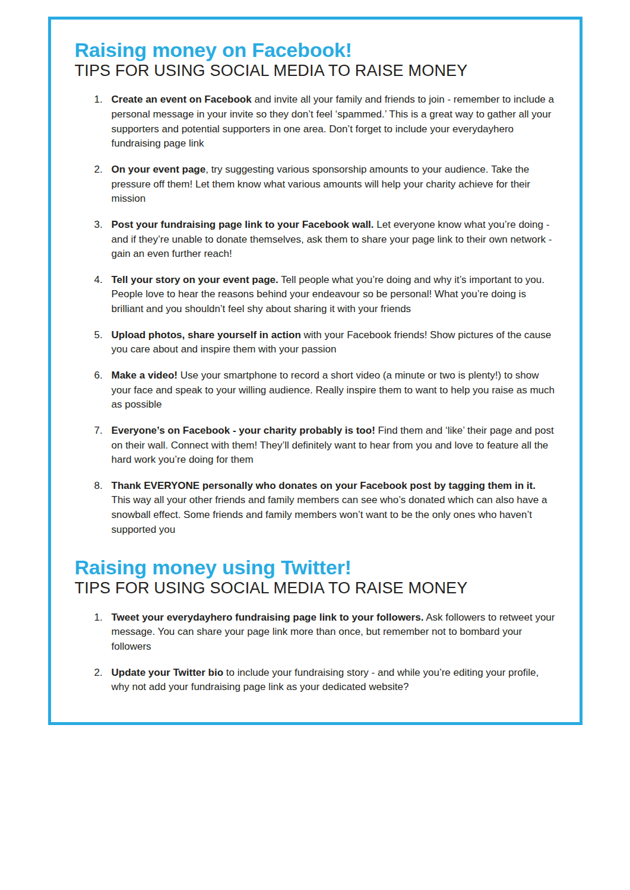Raising money on Facebook!
TIPS FOR USING SOCIAL MEDIA TO RAISE MONEY
Create an event on Facebook and invite all your family and friends to join - remember to include a personal message in your invite so they don’t feel ‘spammed.’ This is a great way to gather all your supporters and potential supporters in one area. Don’t forget to include your everydayhero fundraising page link
On your event page, try suggesting various sponsorship amounts to your audience. Take the pressure off them! Let them know what various amounts will help your charity achieve for their mission
Post your fundraising page link to your Facebook wall. Let everyone know what you’re doing - and if they’re unable to donate themselves, ask them to share your page link to their own network - gain an even further reach!
Tell your story on your event page. Tell people what you’re doing and why it’s important to you. People love to hear the reasons behind your endeavour so be personal! What you’re doing is brilliant and you shouldn’t feel shy about sharing it with your friends
Upload photos, share yourself in action with your Facebook friends! Show pictures of the cause you care about and inspire them with your passion
Make a video! Use your smartphone to record a short video (a minute or two is plenty!) to show your face and speak to your willing audience. Really inspire them to want to help you raise as much as possible
Everyone’s on Facebook - your charity probably is too! Find them and ‘like’ their page and post on their wall. Connect with them! They’ll definitely want to hear from you and love to feature all the hard work you’re doing for them
Thank EVERYONE personally who donates on your Facebook post by tagging them in it. This way all your other friends and family members can see who’s donated which can also have a snowball effect. Some friends and family members won’t want to be the only ones who haven’t supported you
Raising money using Twitter!
TIPS FOR USING SOCIAL MEDIA TO RAISE MONEY
Tweet your everydayhero fundraising page link to your followers. Ask followers to retweet your message. You can share your page link more than once, but remember not to bombard your followers
Update your Twitter bio to include your fundraising story - and while you’re editing your profile, why not add your fundraising page link as your dedicated website?